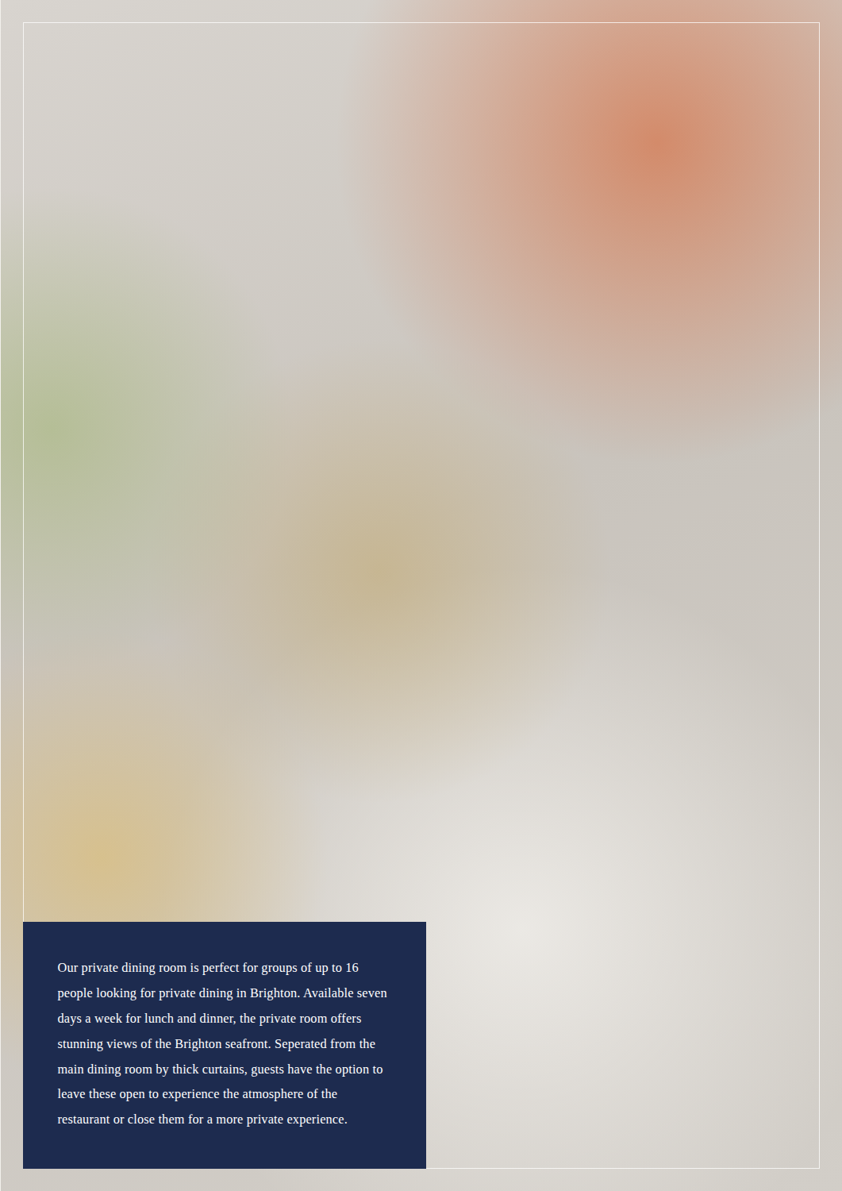Private Dining in Brighton
Photograph: an overhead view of a marble table set with a grilled whole fish on an oval plate, a lobster dish, a Caesar salad, a bowl of herb-seasoned fries, a jug of sauce, a glass of white wine, salt and pepper mills, and a diner's hands holding a knife and fork.
Our private dining room is perfect for groups of up to 16 people looking for private dining in Brighton. Available seven days a week for lunch and dinner, the private room offers stunning views of the Brighton seafront. Seperated from the main dining room by thick curtains, guests have the option to leave these open to experience the atmosphere of the restaurant or close them for a more private experience.